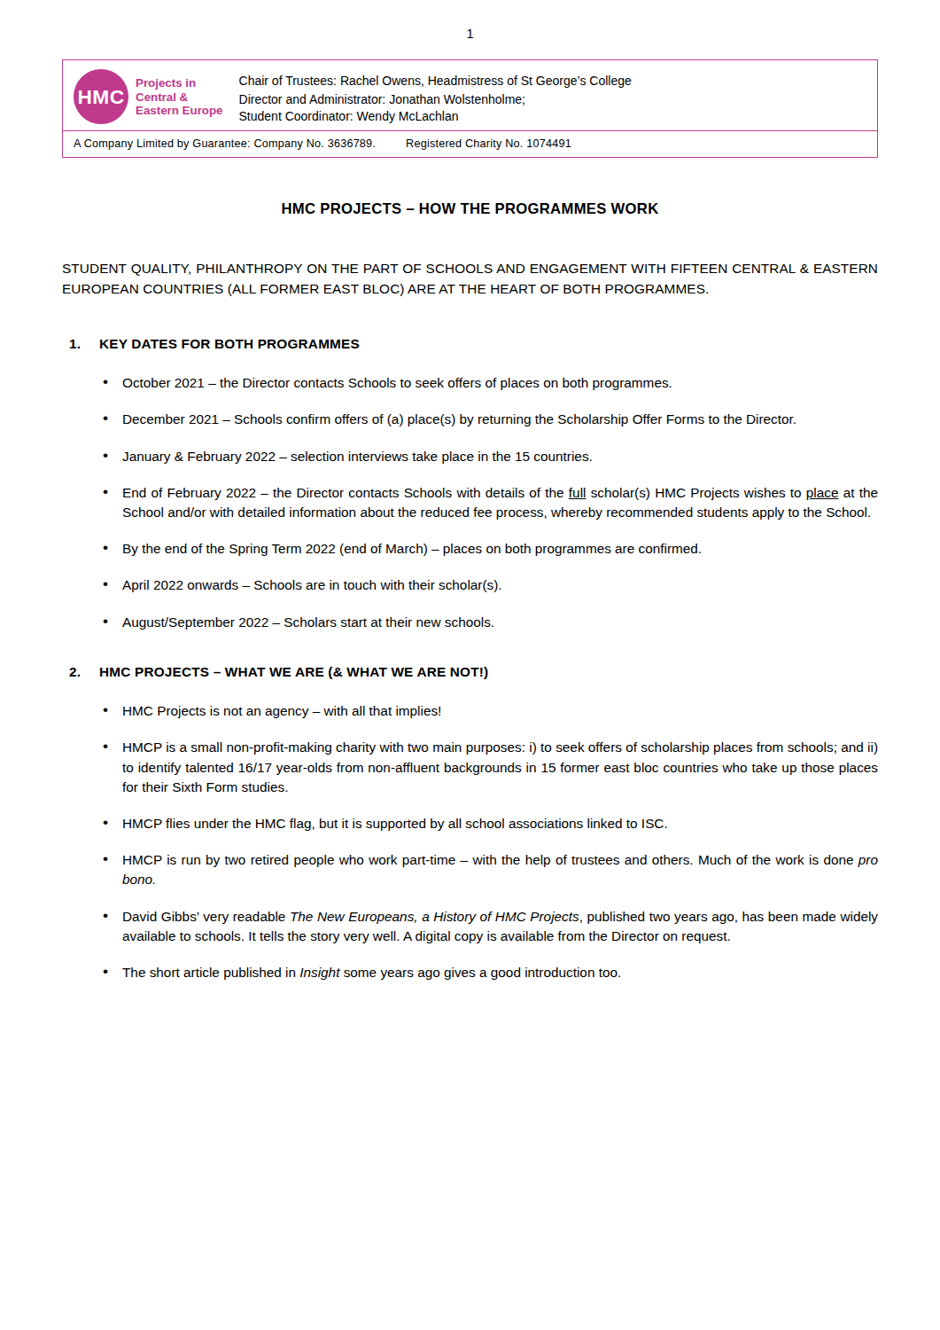1
HMC
Projects in
Central &
Eastern Europe
Chair of Trustees: Rachel Owens, Headmistress of St George’s College
Director and Administrator: Jonathan Wolstenholme;
Student Coordinator: Wendy McLachlan
A Company Limited by Guarantee: Company No. 3636789. Registered Charity No. 1074491
HMC PROJECTS – HOW THE PROGRAMMES WORK
STUDENT QUALITY, PHILANTHROPY ON THE PART OF SCHOOLS AND ENGAGEMENT WITH FIFTEEN CENTRAL & EASTERN EUROPEAN COUNTRIES (ALL FORMER EAST BLOC) ARE AT THE HEART OF BOTH PROGRAMMES.
KEY DATES FOR BOTH PROGRAMMES
October 2021 – the Director contacts Schools to seek offers of places on both programmes.
December 2021 – Schools confirm offers of (a) place(s) by returning the Scholarship Offer Forms to the Director.
January & February 2022 – selection interviews take place in the 15 countries.
End of February 2022 – the Director contacts Schools with details of the full scholar(s) HMC Projects wishes to place at the School and/or with detailed information about the reduced fee process, whereby recommended students apply to the School.
By the end of the Spring Term 2022 (end of March) – places on both programmes are confirmed.
April 2022 onwards – Schools are in touch with their scholar(s).
August/September 2022 – Scholars start at their new schools.
HMC PROJECTS – WHAT WE ARE (& WHAT WE ARE NOT!)
HMC Projects is not an agency – with all that implies!
HMCP is a small non-profit-making charity with two main purposes: i) to seek offers of scholarship places from schools; and ii) to identify talented 16/17 year-olds from non-affluent backgrounds in 15 former east bloc countries who take up those places for their Sixth Form studies.
HMCP flies under the HMC flag, but it is supported by all school associations linked to ISC.
HMCP is run by two retired people who work part-time – with the help of trustees and others. Much of the work is done pro bono.
David Gibbs’ very readable The New Europeans, a History of HMC Projects, published two years ago, has been made widely available to schools. It tells the story very well. A digital copy is available from the Director on request.
The short article published in Insight some years ago gives a good introduction too.